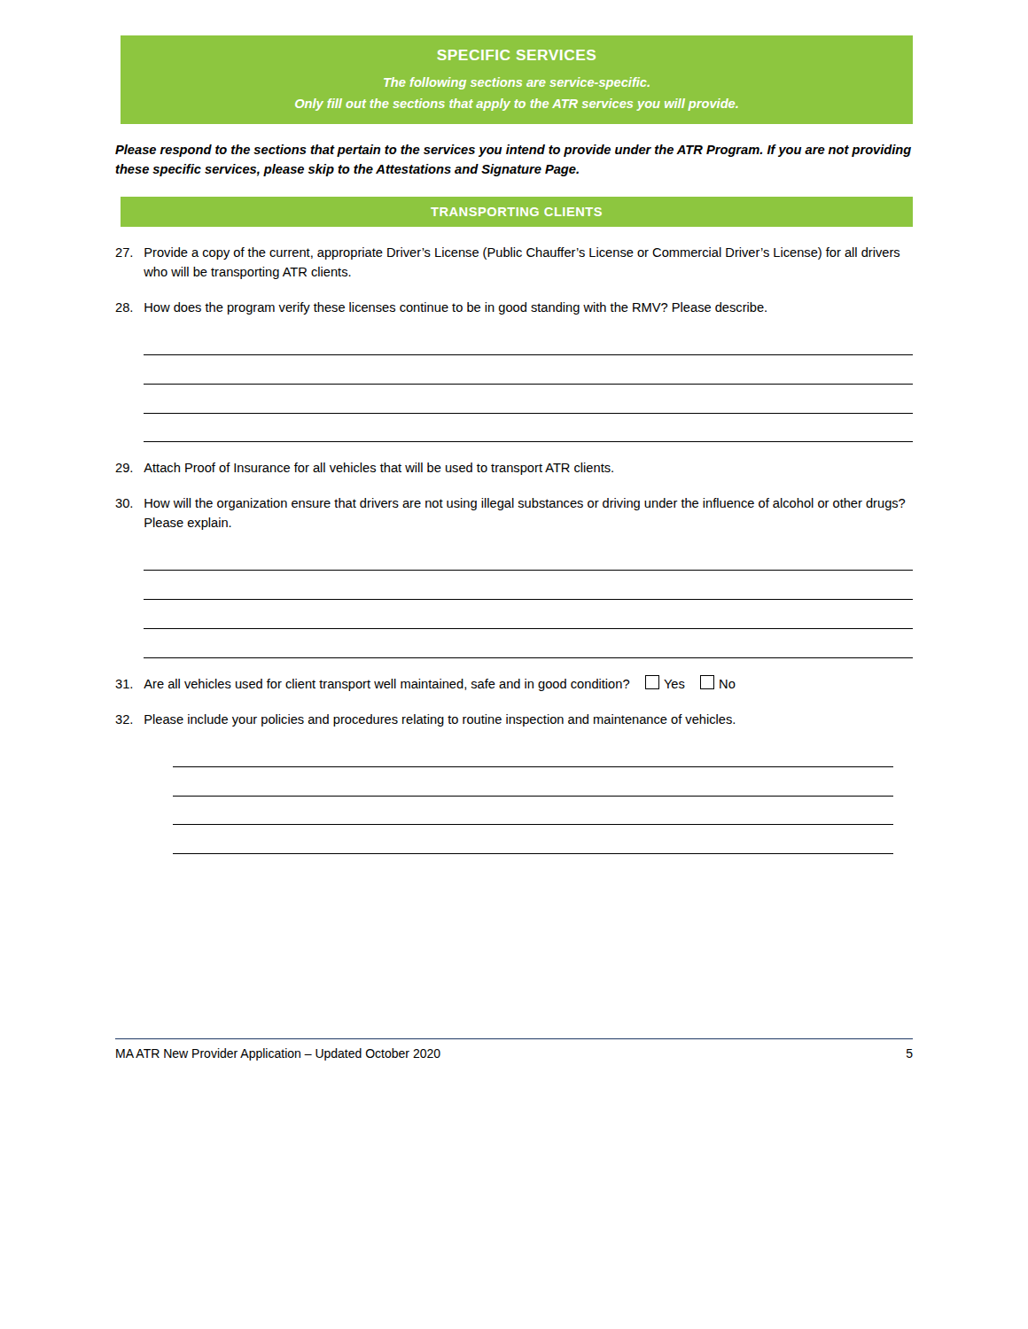SPECIFIC SERVICES
The following sections are service-specific.
Only fill out the sections that apply to the ATR services you will provide.
Please respond to the sections that pertain to the services you intend to provide under the ATR Program. If you are not providing these specific services, please skip to the Attestations and Signature Page.
TRANSPORTING CLIENTS
27. Provide a copy of the current, appropriate Driver’s License (Public Chauffer’s License or Commercial Driver’s License) for all drivers who will be transporting ATR clients.
28. How does the program verify these licenses continue to be in good standing with the RMV? Please describe.
29. Attach Proof of Insurance for all vehicles that will be used to transport ATR clients.
30. How will the organization ensure that drivers are not using illegal substances or driving under the influence of alcohol or other drugs? Please explain.
31. Are all vehicles used for client transport well maintained, safe and in good condition? Yes No
32. Please include your policies and procedures relating to routine inspection and maintenance of vehicles.
MA ATR New Provider Application – Updated October 2020 5